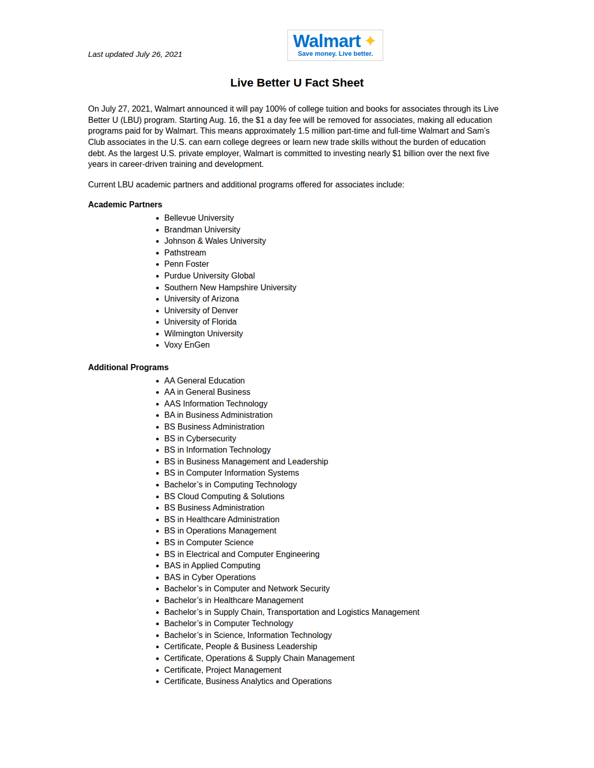Walmart✦
Save money. Live better.
Last updated July 26, 2021
Live Better U Fact Sheet
On July 27, 2021, Walmart announced it will pay 100% of college tuition and books for associates through its Live Better U (LBU) program. Starting Aug. 16, the $1 a day fee will be removed for associates, making all education programs paid for by Walmart. This means approximately 1.5 million part-time and full-time Walmart and Sam’s Club associates in the U.S. can earn college degrees or learn new trade skills without the burden of education debt. As the largest U.S. private employer, Walmart is committed to investing nearly $1 billion over the next five years in career-driven training and development.
Current LBU academic partners and additional programs offered for associates include:
Academic Partners
Bellevue University
Brandman University
Johnson & Wales University
Pathstream
Penn Foster
Purdue University Global
Southern New Hampshire University
University of Arizona
University of Denver
University of Florida
Wilmington University
Voxy EnGen
Additional Programs
AA General Education
AA in General Business
AAS Information Technology
BA in Business Administration
BS Business Administration
BS in Cybersecurity
BS in Information Technology
BS in Business Management and Leadership
BS in Computer Information Systems
Bachelor’s in Computing Technology
BS Cloud Computing & Solutions
BS Business Administration
BS in Healthcare Administration
BS in Operations Management
BS in Computer Science
BS in Electrical and Computer Engineering
BAS in Applied Computing
BAS in Cyber Operations
Bachelor’s in Computer and Network Security
Bachelor’s in Healthcare Management
Bachelor’s in Supply Chain, Transportation and Logistics Management
Bachelor’s in Computer Technology
Bachelor’s in Science, Information Technology
Certificate, People & Business Leadership
Certificate, Operations & Supply Chain Management
Certificate, Project Management
Certificate, Business Analytics and Operations